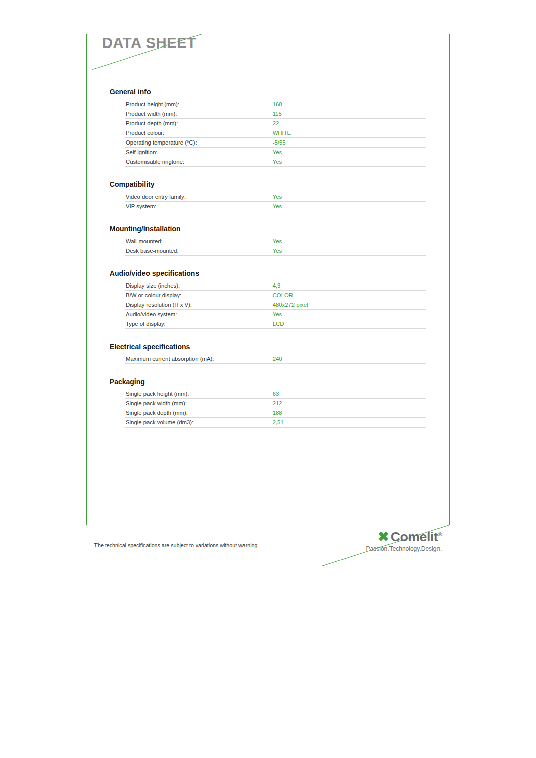DATA SHEET
General info
| Product height (mm): | 160 |
| Product width (mm): | 115 |
| Product depth (mm): | 22 |
| Product colour: | WHITE |
| Operating temperature (°C): | -5/55 |
| Self-ignition: | Yes |
| Customisable ringtone: | Yes |
Compatibility
| Video door entry family: | Yes |
| VIP system: | Yes |
Mounting/Installation
| Wall-mounted: | Yes |
| Desk base-mounted: | Yes |
Audio/video specifications
| Display size (inches): | 4,3 |
| B/W or colour display: | COLOR |
| Display resolution (H x V): | 480x272 pixel |
| Audio/video system: | Yes |
| Type of display: | LCD |
Electrical specifications
| Maximum current absorption (mA): | 240 |
Packaging
| Single pack height (mm): | 63 |
| Single pack width (mm): | 212 |
| Single pack depth (mm): | 188 |
| Single pack volume (dm3): | 2,51 |
The technical specifications are subject to variations without warning
✖Comelit®
Passion.Technology.Design.